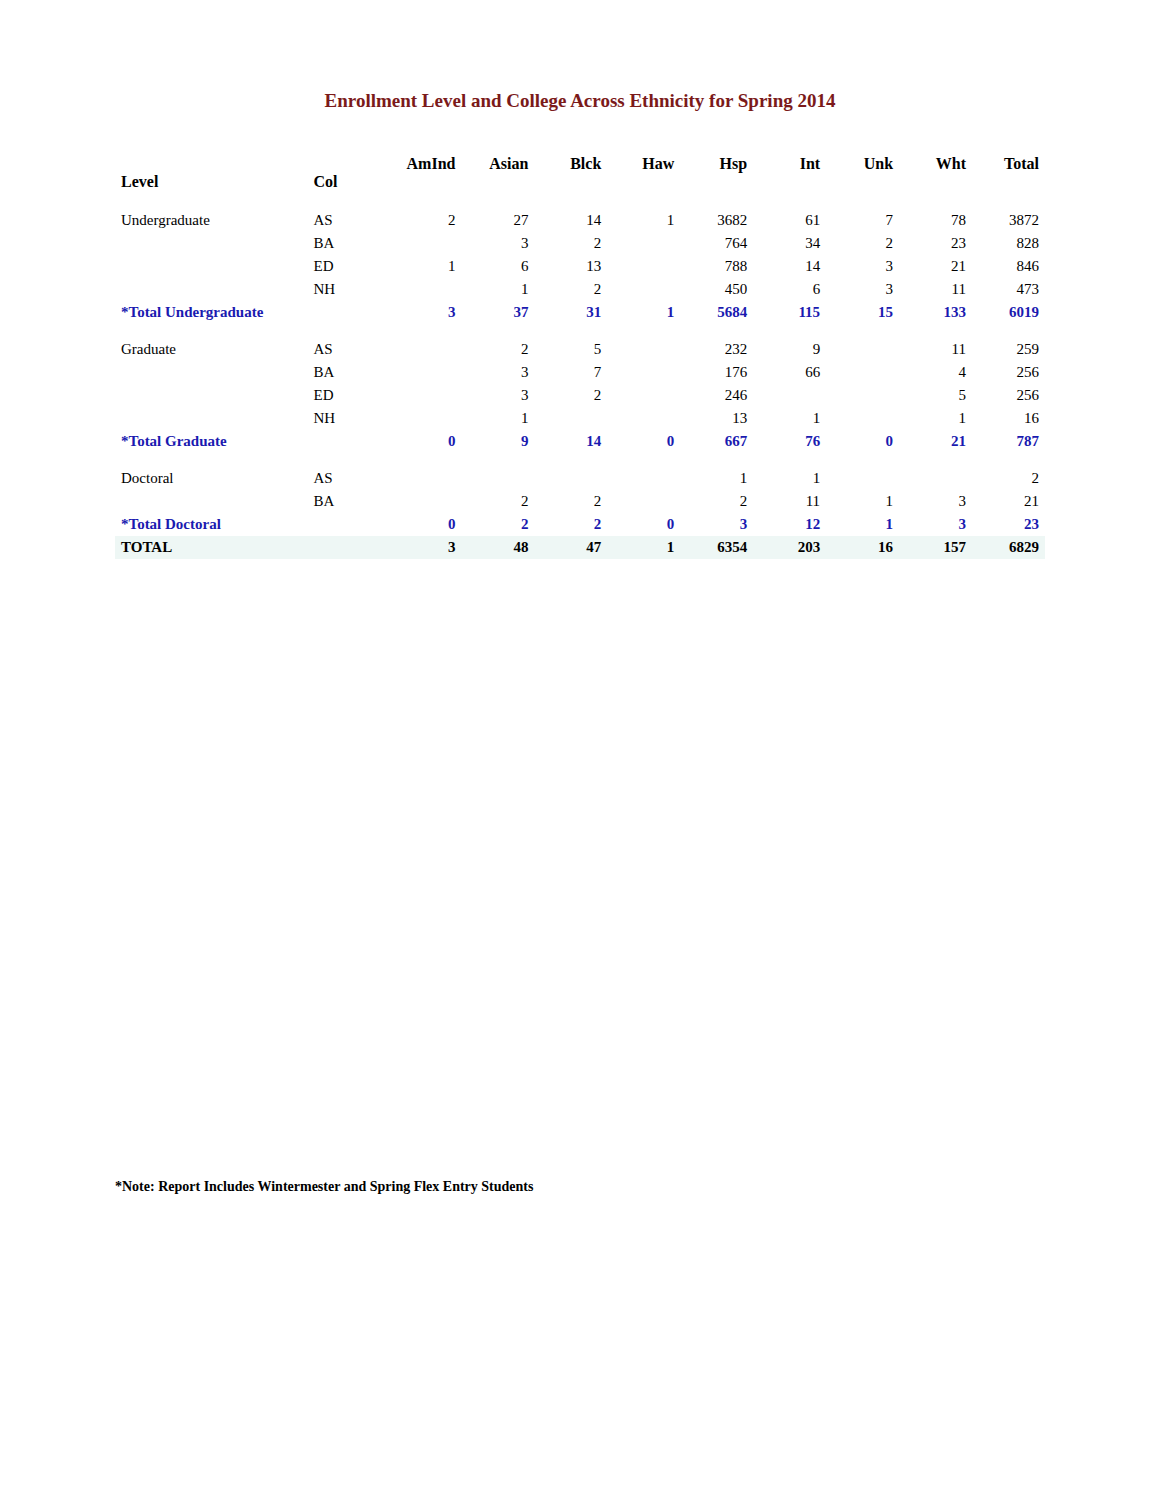Enrollment Level and College Across Ethnicity for Spring 2014
| | | AmInd | Asian | Blck | Haw | Hsp | Int | Unk | Wht | Total |
| --- | --- | --- | --- | --- | --- | --- | --- | --- | --- | --- |
| Level | Col | | | | | | | | | |
| Undergraduate | AS | 2 | 27 | 14 | 1 | 3682 | 61 | 7 | 78 | 3872 |
| | BA | | 3 | 2 | | 764 | 34 | 2 | 23 | 828 |
| | ED | 1 | 6 | 13 | | 788 | 14 | 3 | 21 | 846 |
| | NH | | 1 | 2 | | 450 | 6 | 3 | 11 | 473 |
| *Total Undergraduate | | 3 | 37 | 31 | 1 | 5684 | 115 | 15 | 133 | 6019 |
| Graduate | AS | | 2 | 5 | | 232 | 9 | | 11 | 259 |
| | BA | | 3 | 7 | | 176 | 66 | | 4 | 256 |
| | ED | | 3 | 2 | | 246 | | | 5 | 256 |
| | NH | | 1 | | | 13 | 1 | | 1 | 16 |
| *Total Graduate | | 0 | 9 | 14 | 0 | 667 | 76 | 0 | 21 | 787 |
| Doctoral | AS | | | | | 1 | 1 | | | 2 |
| | BA | | 2 | 2 | | 2 | 11 | 1 | 3 | 21 |
| *Total Doctoral | | 0 | 2 | 2 | 0 | 3 | 12 | 1 | 3 | 23 |
| TOTAL | | 3 | 48 | 47 | 1 | 6354 | 203 | 16 | 157 | 6829 |
*Note: Report Includes Wintermester and Spring Flex Entry Students